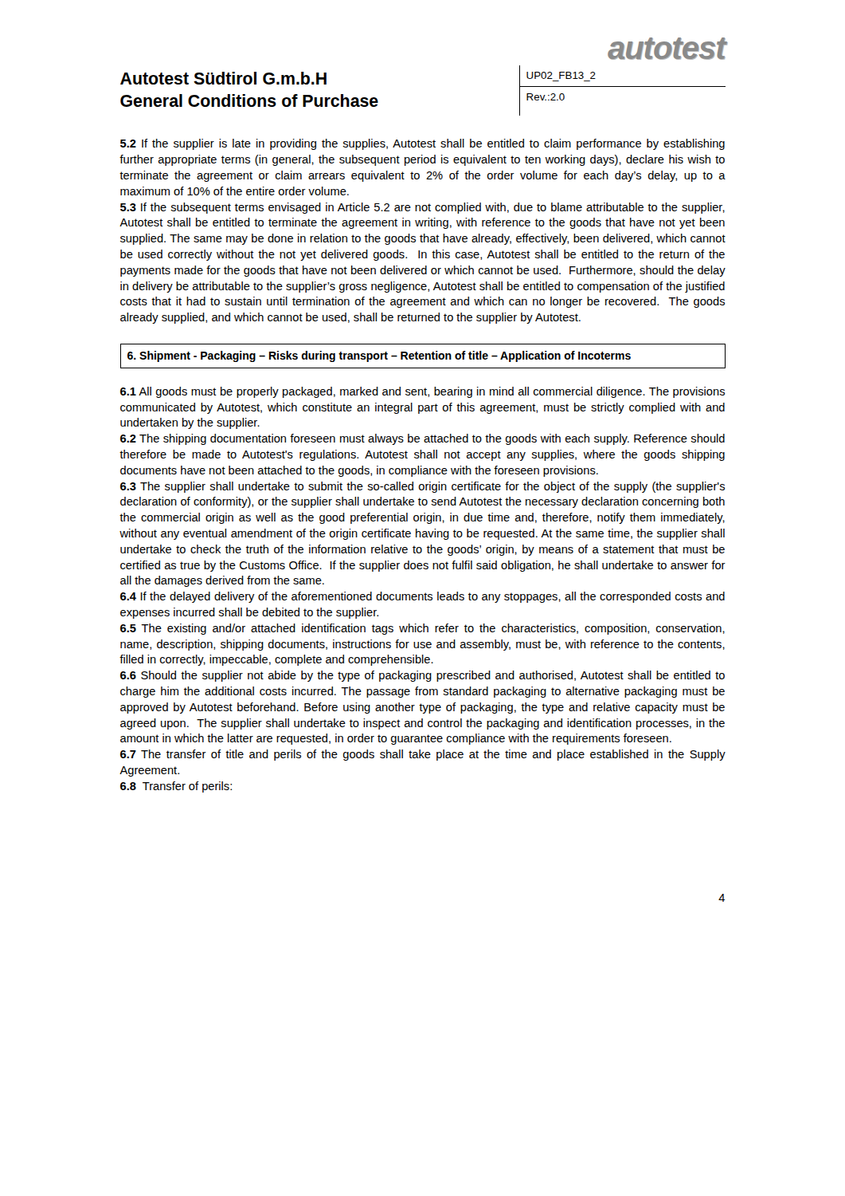autotest
| Autotest Südtirol G.m.b.H General Conditions of Purchase | UP02_FB13_2 |
| Rev.:2.0 |
5.2 If the supplier is late in providing the supplies, Autotest shall be entitled to claim performance by establishing further appropriate terms (in general, the subsequent period is equivalent to ten working days), declare his wish to terminate the agreement or claim arrears equivalent to 2% of the order volume for each day’s delay, up to a maximum of 10% of the entire order volume.
5.3 If the subsequent terms envisaged in Article 5.2 are not complied with, due to blame attributable to the supplier, Autotest shall be entitled to terminate the agreement in writing, with reference to the goods that have not yet been supplied. The same may be done in relation to the goods that have already, effectively, been delivered, which cannot be used correctly without the not yet delivered goods. In this case, Autotest shall be entitled to the return of the payments made for the goods that have not been delivered or which cannot be used. Furthermore, should the delay in delivery be attributable to the supplier’s gross negligence, Autotest shall be entitled to compensation of the justified costs that it had to sustain until termination of the agreement and which can no longer be recovered. The goods already supplied, and which cannot be used, shall be returned to the supplier by Autotest.
6. Shipment - Packaging – Risks during transport – Retention of title – Application of Incoterms
6.1 All goods must be properly packaged, marked and sent, bearing in mind all commercial diligence. The provisions communicated by Autotest, which constitute an integral part of this agreement, must be strictly complied with and undertaken by the supplier.
6.2 The shipping documentation foreseen must always be attached to the goods with each supply. Reference should therefore be made to Autotest's regulations. Autotest shall not accept any supplies, where the goods shipping documents have not been attached to the goods, in compliance with the foreseen provisions.
6.3 The supplier shall undertake to submit the so-called origin certificate for the object of the supply (the supplier's declaration of conformity), or the supplier shall undertake to send Autotest the necessary declaration concerning both the commercial origin as well as the good preferential origin, in due time and, therefore, notify them immediately, without any eventual amendment of the origin certificate having to be requested. At the same time, the supplier shall undertake to check the truth of the information relative to the goods’ origin, by means of a statement that must be certified as true by the Customs Office. If the supplier does not fulfil said obligation, he shall undertake to answer for all the damages derived from the same.
6.4 If the delayed delivery of the aforementioned documents leads to any stoppages, all the corresponded costs and expenses incurred shall be debited to the supplier.
6.5 The existing and/or attached identification tags which refer to the characteristics, composition, conservation, name, description, shipping documents, instructions for use and assembly, must be, with reference to the contents, filled in correctly, impeccable, complete and comprehensible.
6.6 Should the supplier not abide by the type of packaging prescribed and authorised, Autotest shall be entitled to charge him the additional costs incurred. The passage from standard packaging to alternative packaging must be approved by Autotest beforehand. Before using another type of packaging, the type and relative capacity must be agreed upon. The supplier shall undertake to inspect and control the packaging and identification processes, in the amount in which the latter are requested, in order to guarantee compliance with the requirements foreseen.
6.7 The transfer of title and perils of the goods shall take place at the time and place established in the Supply Agreement.
6.8 Transfer of perils:
4